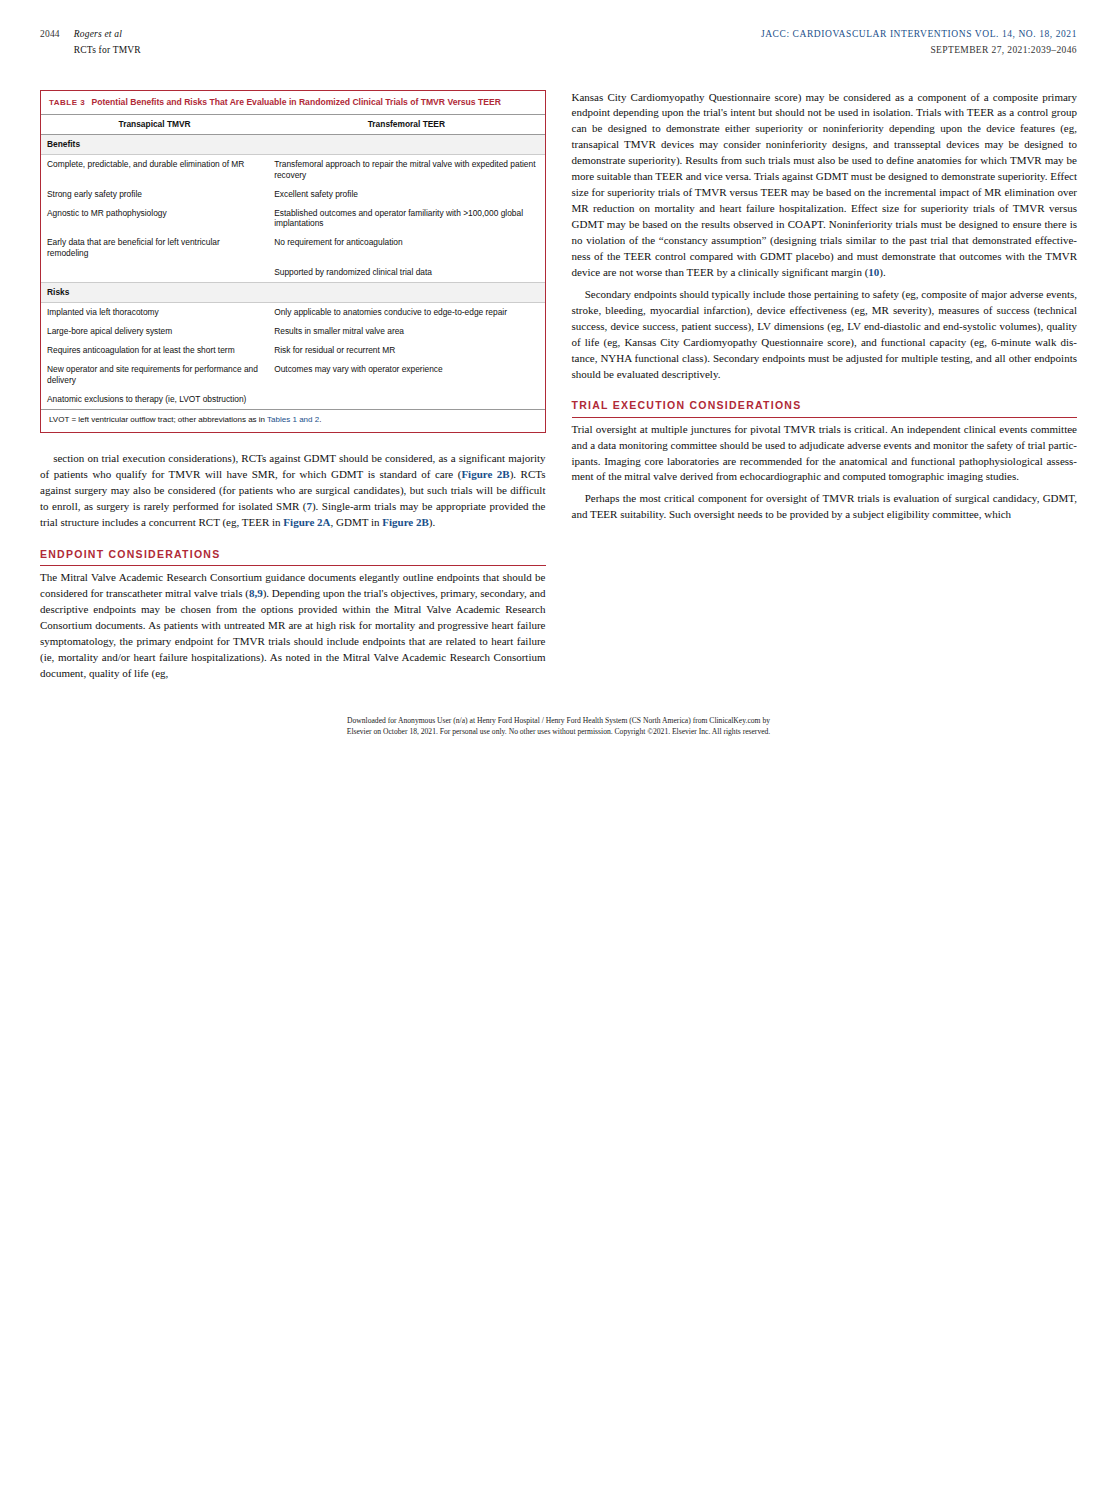2044
Rogers et al RCTs for TMVR
JACC: CARDIOVASCULAR INTERVENTIONS VOL. 14, NO. 18, 2021
SEPTEMBER 27, 2021:2039–2046
TABLE 3 Potential Benefits and Risks That Are Evaluable in Randomized Clinical Trials of TMVR Versus TEER
| Transapical TMVR | Transfemoral TEER |
| --- | --- |
| Benefits |
| Complete, predictable, and durable elimination of MR | Transfemoral approach to repair the mitral valve with expedited patient recovery |
| Strong early safety profile | Excellent safety profile |
| Agnostic to MR pathophysiology | Established outcomes and operator familiarity with >100,000 global implantations |
| Early data that are beneficial for left ventricular remodeling | No requirement for anticoagulation |
| | Supported by randomized clinical trial data |
| Risks |
| Implanted via left thoracotomy | Only applicable to anatomies conducive to edge-to-edge repair |
| Large-bore apical delivery system | Results in smaller mitral valve area |
| Requires anticoagulation for at least the short term | Risk for residual or recurrent MR |
| New operator and site requirements for performance and delivery | Outcomes may vary with operator experience |
| Anatomic exclusions to therapy (ie, LVOT obstruction) | |
LVOT = left ventricular outflow tract; other abbreviations as in Tables 1 and 2.
section on trial execution considerations), RCTs against GDMT should be considered, as a significant majority of patients who qualify for TMVR will have SMR, for which GDMT is standard of care (Figure 2B). RCTs against surgery may also be considered (for patients who are surgical candidates), but such trials will be difficult to enroll, as surgery is rarely performed for isolated SMR (7). Single-arm trials may be appropriate provided the trial structure includes a concurrent RCT (eg, TEER in Figure 2A, GDMT in Figure 2B).
Endpoint Considerations
The Mitral Valve Academic Research Consortium guidance documents elegantly outline endpoints that should be considered for transcatheter mitral valve trials (8,9). Depending upon the trial's objectives, primary, secondary, and descriptive endpoints may be chosen from the options provided within the Mitral Valve Academic Research Consortium documents. As patients with untreated MR are at high risk for mortality and progressive heart failure symptomatology, the primary endpoint for TMVR trials should include endpoints that are related to heart failure (ie, mortality and/or heart failure hospitalizations). As noted in the Mitral Valve Academic Research Consortium document, quality of life (eg,
Kansas City Cardiomyopathy Questionnaire score) may be considered as a component of a composite primary endpoint depending upon the trial's intent but should not be used in isolation. Trials with TEER as a control group can be designed to demonstrate either superiority or noninferiority depending upon the device features (eg, transapical TMVR devices may consider noninferiority designs, and transseptal devices may be designed to demonstrate superiority). Results from such trials must also be used to define anatomies for which TMVR may be more suitable than TEER and vice versa. Trials against GDMT must be designed to demonstrate superiority. Effect size for superiority trials of TMVR versus TEER may be based on the incremental impact of MR elimination over MR reduction on mortality and heart failure hospitalization. Effect size for superiority trials of TMVR versus GDMT may be based on the results observed in COAPT. Noninferiority trials must be designed to ensure there is no violation of the “constancy assumption” (designing trials similar to the past trial that demonstrated effectiveness of the TEER control compared with GDMT placebo) and must demonstrate that outcomes with the TMVR device are not worse than TEER by a clinically significant margin (10).
Secondary endpoints should typically include those pertaining to safety (eg, composite of major adverse events, stroke, bleeding, myocardial infarction), device effectiveness (eg, MR severity), measures of success (technical success, device success, patient success), LV dimensions (eg, LV end-diastolic and end-systolic volumes), quality of life (eg, Kansas City Cardiomyopathy Questionnaire score), and functional capacity (eg, 6-minute walk distance, NYHA functional class). Secondary endpoints must be adjusted for multiple testing, and all other endpoints should be evaluated descriptively.
Trial Execution Considerations
Trial oversight at multiple junctures for pivotal TMVR trials is critical. An independent clinical events committee and a data monitoring committee should be used to adjudicate adverse events and monitor the safety of trial participants. Imaging core laboratories are recommended for the anatomical and functional pathophysiological assessment of the mitral valve derived from echocardiographic and computed tomographic imaging studies.
Perhaps the most critical component for oversight of TMVR trials is evaluation of surgical candidacy, GDMT, and TEER suitability. Such oversight needs to be provided by a subject eligibility committee, which
Downloaded for Anonymous User (n/a) at Henry Ford Hospital / Henry Ford Health System (CS North America) from ClinicalKey.com by
Elsevier on October 18, 2021. For personal use only. No other uses without permission. Copyright ©2021. Elsevier Inc. All rights reserved.